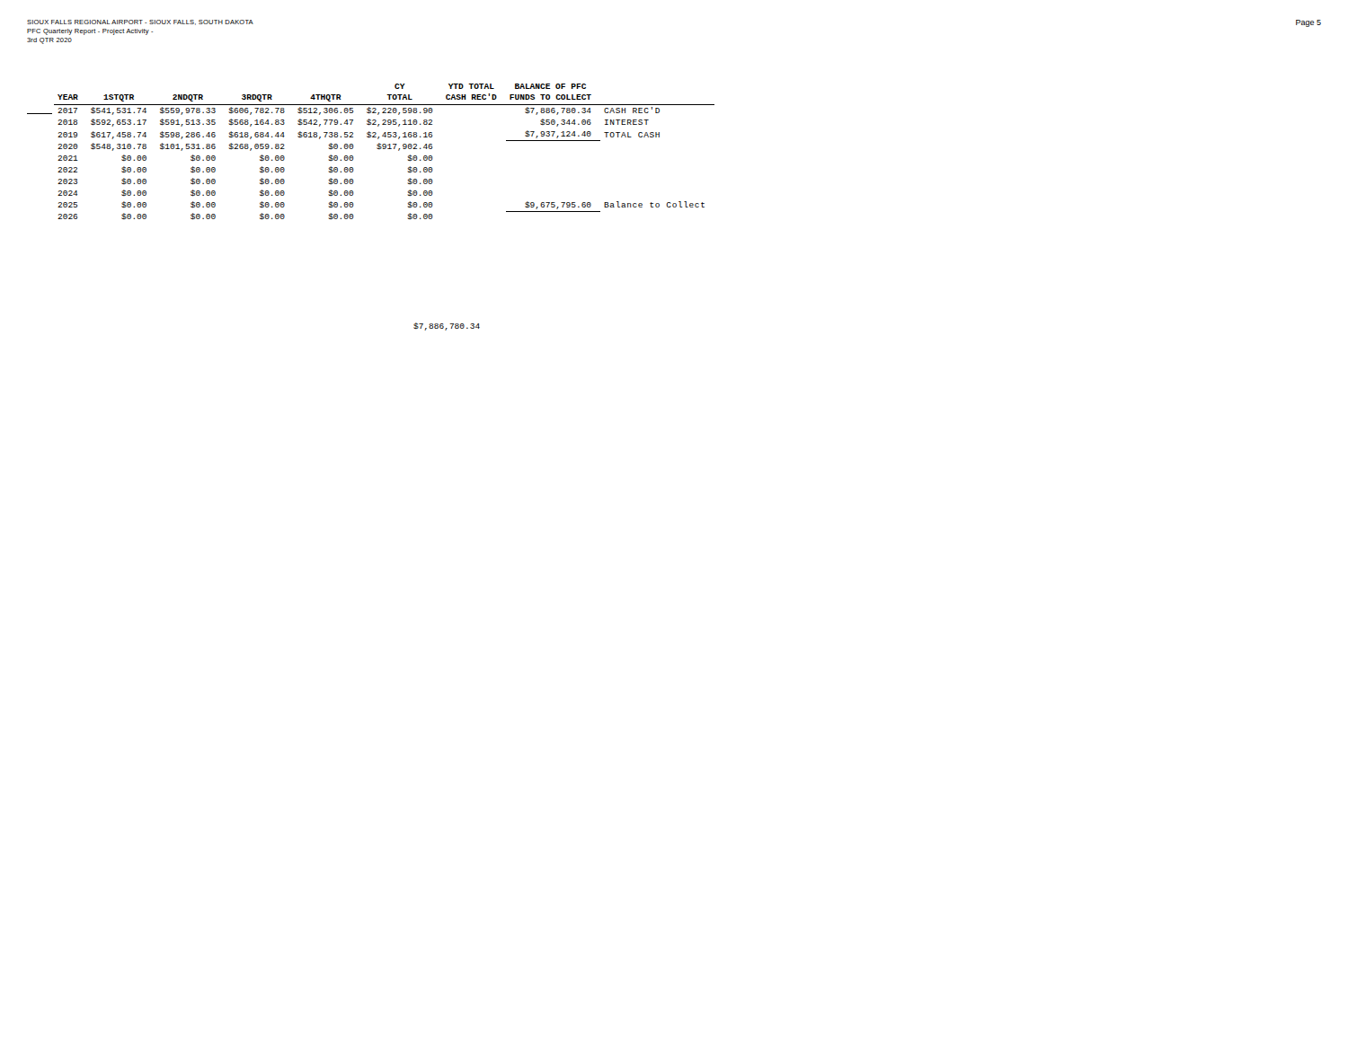Page 5
SIOUX FALLS REGIONAL AIRPORT - SIOUX FALLS, SOUTH DAKOTA
PFC Quarterly Report - Project Activity -
3rd QTR 2020
| | | | | | CY | YTD TOTAL | BALANCE OF PFC | |
| --- | --- | --- | --- | --- | --- | --- | --- | --- |
| YEAR | 1STQTR | 2NDQTR | 3RDQTR | 4THQTR | TOTAL | CASH REC'D | FUNDS TO COLLECT | |
| 2017 | $541,531.74 | $559,978.33 | $606,782.78 | $512,306.05 | $2,220,598.90 | | $7,886,780.34 | CASH REC'D |
| 2018 | $592,653.17 | $591,513.35 | $568,164.83 | $542,779.47 | $2,295,110.82 | | $50,344.06 | INTEREST |
| 2019 | $617,458.74 | $598,286.46 | $618,684.44 | $618,738.52 | $2,453,168.16 | | $7,937,124.40 | TOTAL CASH |
| 2020 | $548,310.78 | $101,531.86 | $268,059.82 | $0.00 | $917,902.46 | | | |
| 2021 | $0.00 | $0.00 | $0.00 | $0.00 | $0.00 | | | |
| 2022 | $0.00 | $0.00 | $0.00 | $0.00 | $0.00 | | | |
| 2023 | $0.00 | $0.00 | $0.00 | $0.00 | $0.00 | | | |
| 2024 | $0.00 | $0.00 | $0.00 | $0.00 | $0.00 | | | |
| 2025 | $0.00 | $0.00 | $0.00 | $0.00 | $0.00 | | $9,675,795.60 | Balance to Collect |
| 2026 | $0.00 | $0.00 | $0.00 | $0.00 | $0.00 | | | |
$7,886,780.34